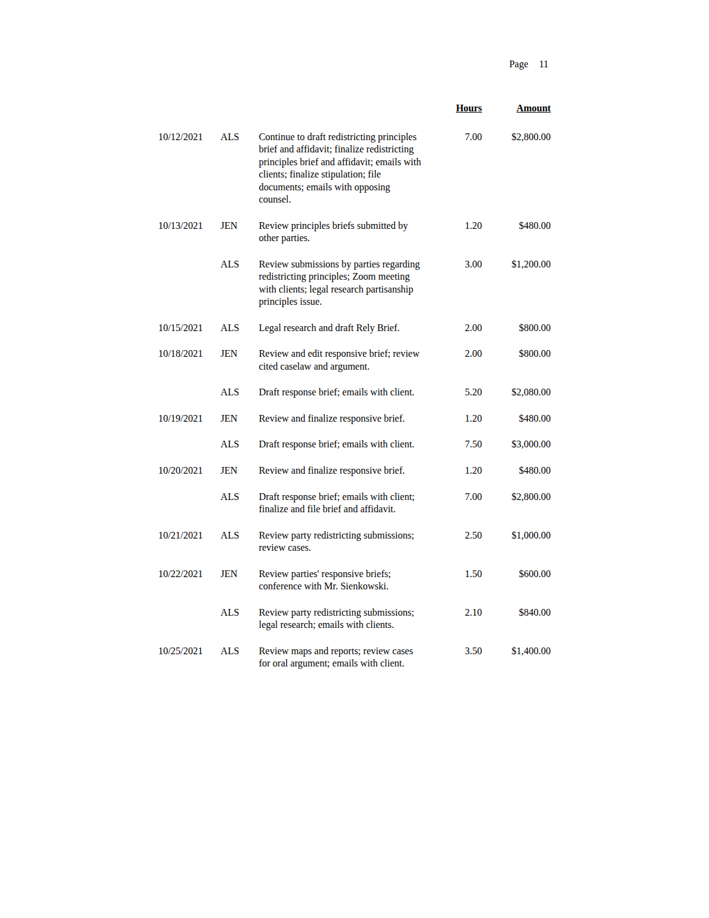Page11
| | | | Hours | Amount |
| --- | --- | --- | --- | --- |
| 10/12/2021 | ALS | Continue to draft redistricting principles brief and affidavit; finalize redistricting principles brief and affidavit; emails with clients; finalize stipulation; file documents; emails with opposing counsel. | 7.00 | $2,800.00 |
| 10/13/2021 | JEN | Review principles briefs submitted by other parties. | 1.20 | $480.00 |
| | ALS | Review submissions by parties regarding redistricting principles; Zoom meeting with clients; legal research partisanship principles issue. | 3.00 | $1,200.00 |
| 10/15/2021 | ALS | Legal research and draft Rely Brief. | 2.00 | $800.00 |
| 10/18/2021 | JEN | Review and edit responsive brief; review cited caselaw and argument. | 2.00 | $800.00 |
| | ALS | Draft response brief; emails with client. | 5.20 | $2,080.00 |
| 10/19/2021 | JEN | Review and finalize responsive brief. | 1.20 | $480.00 |
| | ALS | Draft response brief; emails with client. | 7.50 | $3,000.00 |
| 10/20/2021 | JEN | Review and finalize responsive brief. | 1.20 | $480.00 |
| | ALS | Draft response brief; emails with client; finalize and file brief and affidavit. | 7.00 | $2,800.00 |
| 10/21/2021 | ALS | Review party redistricting submissions; review cases. | 2.50 | $1,000.00 |
| 10/22/2021 | JEN | Review parties' responsive briefs; conference with Mr. Sienkowski. | 1.50 | $600.00 |
| | ALS | Review party redistricting submissions; legal research; emails with clients. | 2.10 | $840.00 |
| 10/25/2021 | ALS | Review maps and reports; review cases for oral argument; emails with client. | 3.50 | $1,400.00 |